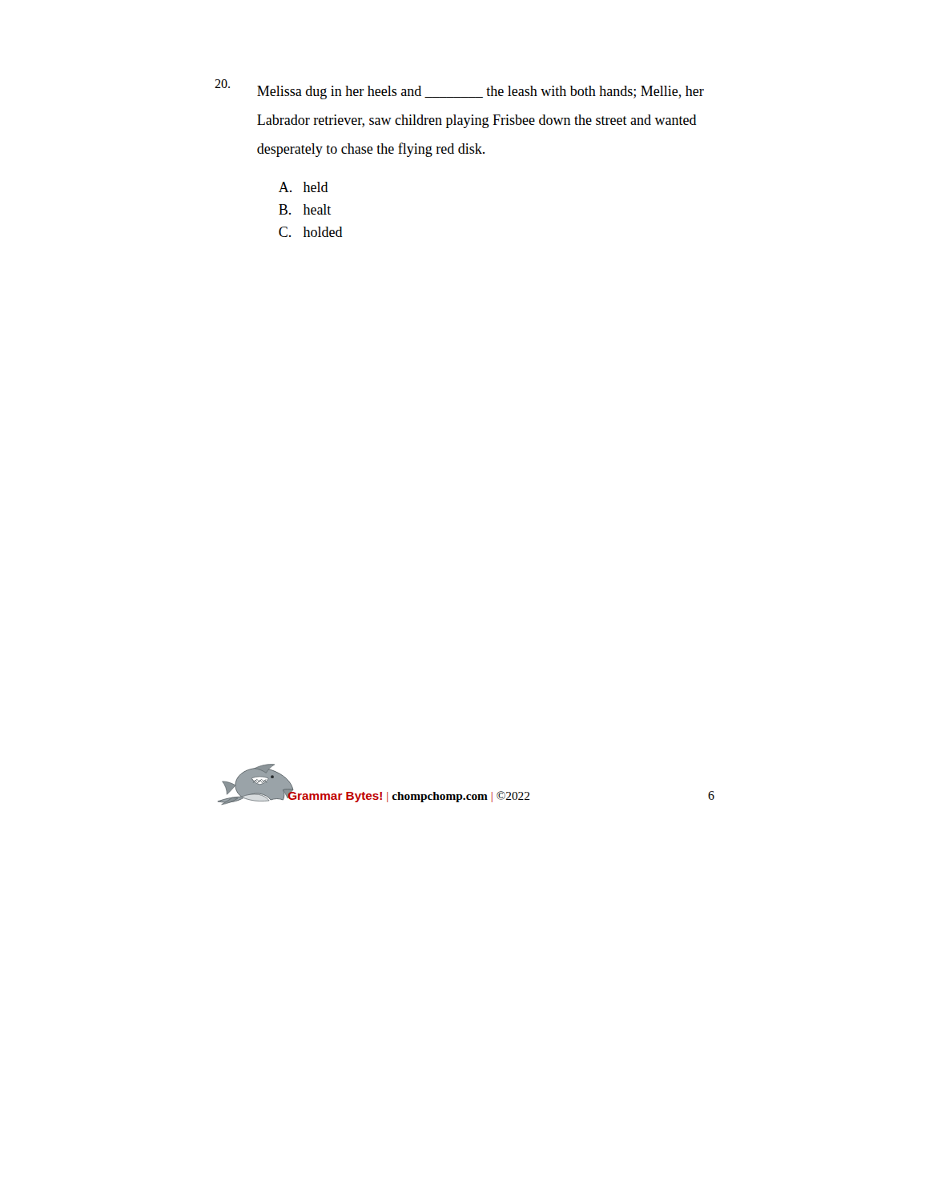20.
Melissa dug in her heels and ________ the leash with both hands; Mellie, her Labrador retriever, saw children playing Frisbee down the street and wanted desperately to chase the flying red disk.
A. held
B. healt
C. holded
Grammar Bytes! | chompchomp.com | ©2022
6